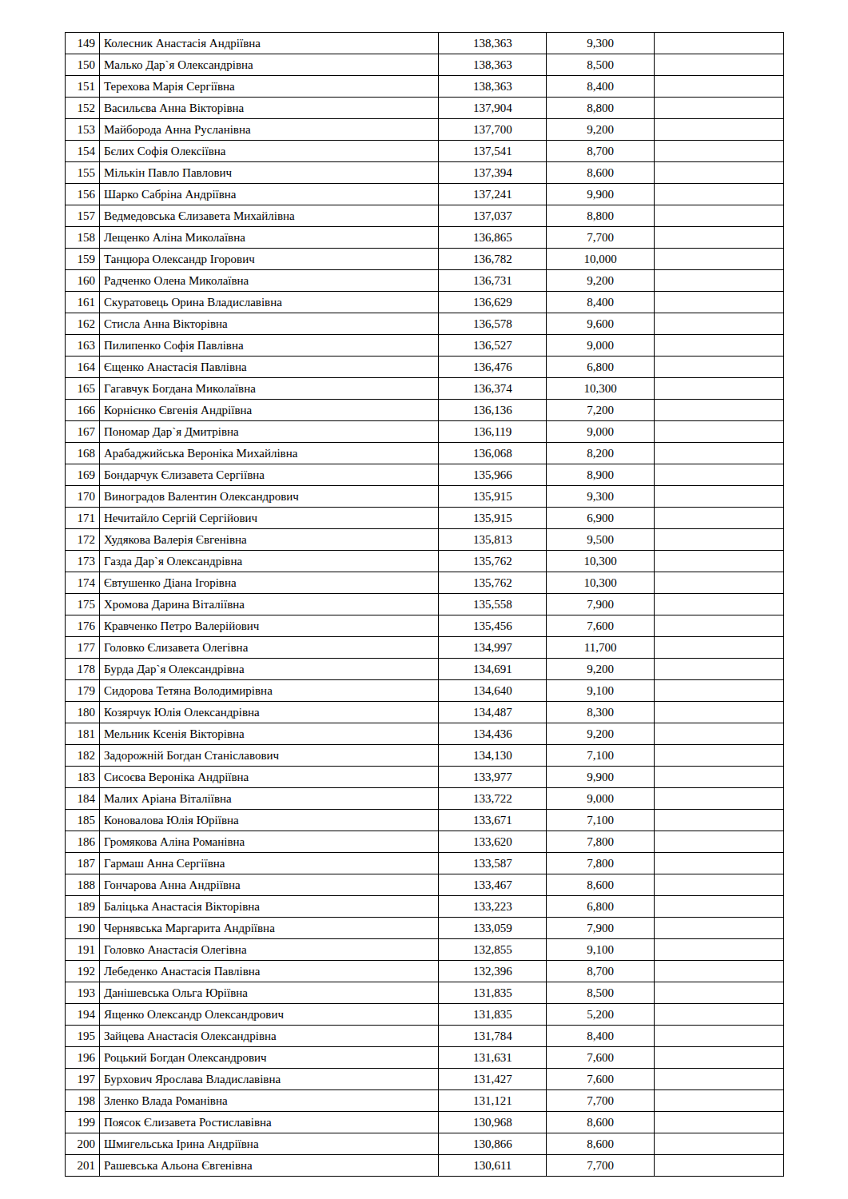| 149 | Колесник Анастасія Андріївна | 138,363 | 9,300 | |
| 150 | Малько Дар`я Олександрівна | 138,363 | 8,500 | |
| 151 | Терехова Марія Сергіївна | 138,363 | 8,400 | |
| 152 | Васильєва Анна Вікторівна | 137,904 | 8,800 | |
| 153 | Майборода Анна Русланівна | 137,700 | 9,200 | |
| 154 | Бєлих Софія Олексіївна | 137,541 | 8,700 | |
| 155 | Мількін Павло Павлович | 137,394 | 8,600 | |
| 156 | Шарко Сабріна Андріївна | 137,241 | 9,900 | |
| 157 | Ведмедовська Єлизавета Михайлівна | 137,037 | 8,800 | |
| 158 | Лещенко Аліна Миколаївна | 136,865 | 7,700 | |
| 159 | Танцюра Олександр Ігорович | 136,782 | 10,000 | |
| 160 | Радченко Олена Миколаївна | 136,731 | 9,200 | |
| 161 | Скуратовець Орина Владиславівна | 136,629 | 8,400 | |
| 162 | Стисла Анна Вікторівна | 136,578 | 9,600 | |
| 163 | Пилипенко Софія Павлівна | 136,527 | 9,000 | |
| 164 | Єщенко Анастасія Павлівна | 136,476 | 6,800 | |
| 165 | Гагавчук Богдана Миколаївна | 136,374 | 10,300 | |
| 166 | Корнієнко Євгенія Андріївна | 136,136 | 7,200 | |
| 167 | Пономар Дар`я Дмитрівна | 136,119 | 9,000 | |
| 168 | Арабаджийська Вероніка Михайлівна | 136,068 | 8,200 | |
| 169 | Бондарчук Єлизавета Сергіївна | 135,966 | 8,900 | |
| 170 | Виноградов Валентин Олександрович | 135,915 | 9,300 | |
| 171 | Нечитайло Сергій Сергійович | 135,915 | 6,900 | |
| 172 | Худякова Валерія Євгенівна | 135,813 | 9,500 | |
| 173 | Газда Дар`я Олександрівна | 135,762 | 10,300 | |
| 174 | Євтушенко Діана Ігорівна | 135,762 | 10,300 | |
| 175 | Хромова Дарина Віталіївна | 135,558 | 7,900 | |
| 176 | Кравченко Петро Валерійович | 135,456 | 7,600 | |
| 177 | Головко Єлизавета Олегівна | 134,997 | 11,700 | |
| 178 | Бурда Дар`я Олександрівна | 134,691 | 9,200 | |
| 179 | Сидорова Тетяна Володимирівна | 134,640 | 9,100 | |
| 180 | Козярчук Юлія Олександрівна | 134,487 | 8,300 | |
| 181 | Мельник Ксенія Вікторівна | 134,436 | 9,200 | |
| 182 | Задорожній Богдан Станіславович | 134,130 | 7,100 | |
| 183 | Сисоєва Вероніка Андріївна | 133,977 | 9,900 | |
| 184 | Малих Аріана Віталіївна | 133,722 | 9,000 | |
| 185 | Коновалова Юлія Юріївна | 133,671 | 7,100 | |
| 186 | Громякова Аліна Романівна | 133,620 | 7,800 | |
| 187 | Гармаш Анна Сергіївна | 133,587 | 7,800 | |
| 188 | Гончарова Анна Андріївна | 133,467 | 8,600 | |
| 189 | Баліцька Анастасія Вікторівна | 133,223 | 6,800 | |
| 190 | Чернявська Маргарита Андріївна | 133,059 | 7,900 | |
| 191 | Головко Анастасія Олегівна | 132,855 | 9,100 | |
| 192 | Лебеденко Анастасія Павлівна | 132,396 | 8,700 | |
| 193 | Данішевська Ольга Юріївна | 131,835 | 8,500 | |
| 194 | Ященко Олександр Олександрович | 131,835 | 5,200 | |
| 195 | Зайцева Анастасія Олександрівна | 131,784 | 8,400 | |
| 196 | Роцький Богдан Олександрович | 131,631 | 7,600 | |
| 197 | Бурхович Ярослава Владиславівна | 131,427 | 7,600 | |
| 198 | Зленко Влада Романівна | 131,121 | 7,700 | |
| 199 | Поясок Єлизавета Ростиславівна | 130,968 | 8,600 | |
| 200 | Шмигельська Ірина Андріївна | 130,866 | 8,600 | |
| 201 | Рашевська Альона Євгенівна | 130,611 | 7,700 | |